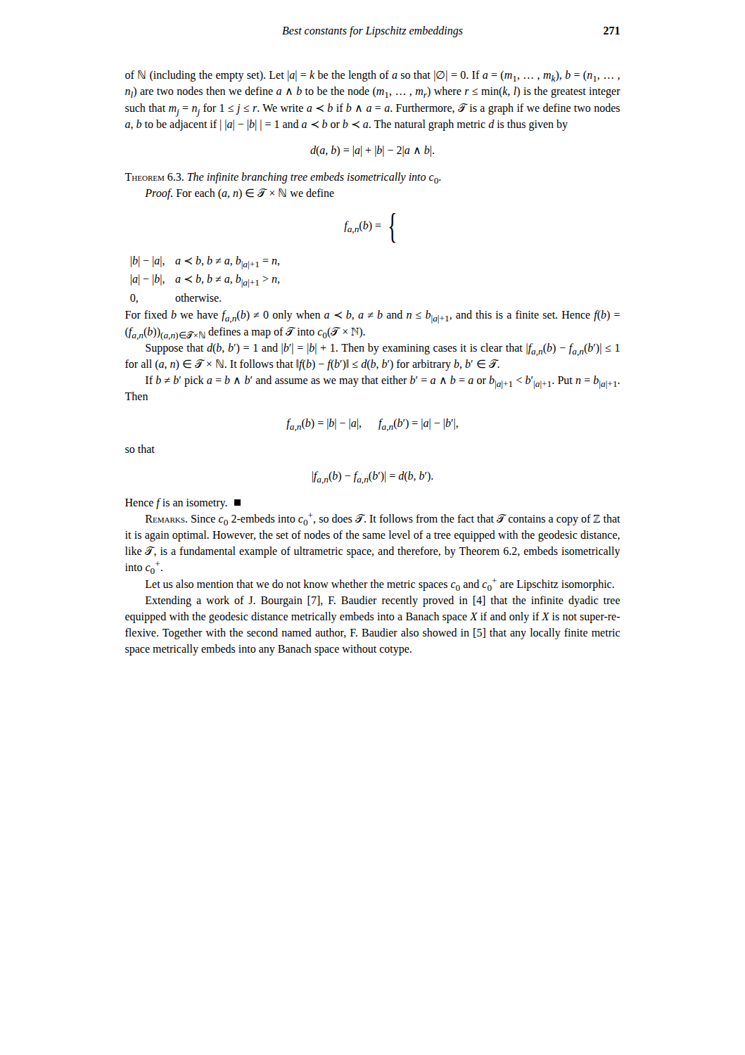Best constants for Lipschitz embeddings 271
of ℕ (including the empty set). Let |a| = k be the length of a so that |∅| = 0. If a = (m1, … , mk), b = (n1, … , nl) are two nodes then we define a ∧ b to be the node (m1, … , mr) where r ≤ min(k, l) is the greatest integer such that mj = nj for 1 ≤ j ≤ r. We write a ≺ b if b ∧ a = a. Furthermore, 𝒯 is a graph if we define two nodes a, b to be adjacent if | |a| − |b| | = 1 and a ≺ b or b ≺ a. The natural graph metric d is thus given by
d(a, b) = |a| + |b| − 2|a ∧ b|.
Theorem 6.3. The infinite branching tree embeds isometrically into c0.
Proof. For each (a, n) ∈ 𝒯 × ℕ we define
fa,n(b) = {
| / b / − / a /, | a ≺ b , b ≠ a , b / a /+1 = n , |
| / a / − / b /, | a ≺ b , b ≠ a , b / a /+1 > n , |
| 0, | otherwise. |
For fixed b we have fa,n(b) ≠ 0 only when a ≺ b, a ≠ b and n ≤ b|a|+1, and this is a finite set. Hence f(b) = (fa,n(b))(a,n)∈𝒯×ℕ defines a map of 𝒯 into c0(𝒯 × ℕ).
Suppose that d(b, b′) = 1 and |b′| = |b| + 1. Then by examining cases it is clear that |fa,n(b) − fa,n(b′)| ≤ 1 for all (a, n) ∈ 𝒯 × ℕ. It follows that ‖f(b) − f(b′)‖ ≤ d(b, b′) for arbitrary b, b′ ∈ 𝒯.
If b ≠ b′ pick a = b ∧ b′ and assume as we may that either b′ = a ∧ b = a or b|a|+1 < b′|a|+1. Put n = b|a|+1. Then
fa,n(b) = |b| − |a|, fa,n(b′) = |a| − |b′|,
so that
|fa,n(b) − fa,n(b′)| = d(b, b′).
Hence f is an isometry.
Remarks. Since c0 2-embeds into c0+, so does 𝒯. It follows from the fact that 𝒯 contains a copy of ℤ that it is again optimal. However, the set of nodes of the same level of a tree equipped with the geodesic distance, like 𝒯, is a fundamental example of ultrametric space, and therefore, by Theorem 6.2, embeds isometrically into c0+.
Let us also mention that we do not know whether the metric spaces c0 and c0+ are Lipschitz isomorphic.
Extending a work of J. Bourgain [7], F. Baudier recently proved in [4] that the infinite dyadic tree equipped with the geodesic distance metrically embeds into a Banach space X if and only if X is not super-reflexive. Together with the second named author, F. Baudier also showed in [5] that any locally finite metric space metrically embeds into any Banach space without cotype.